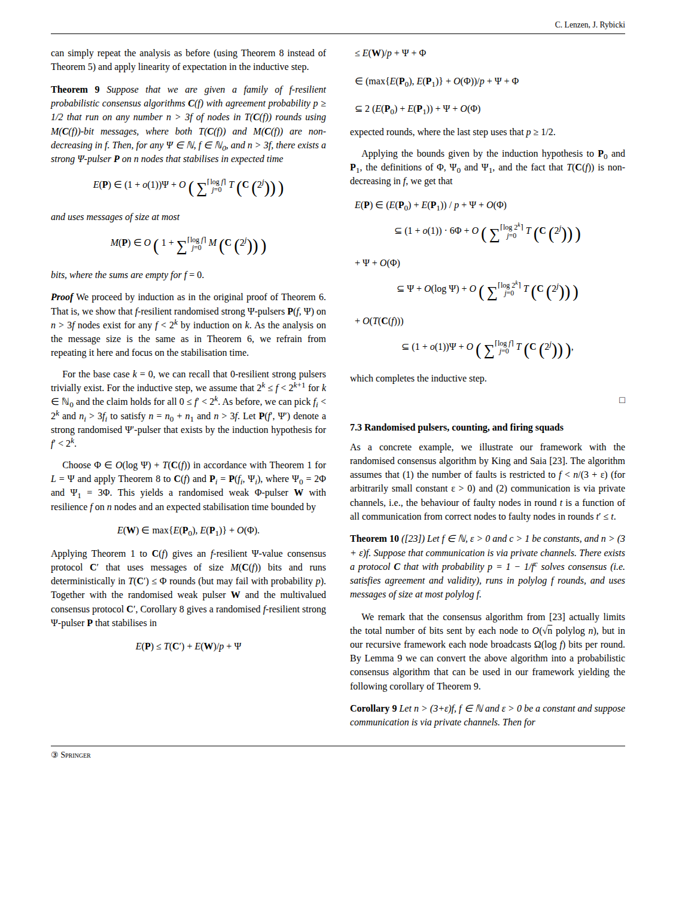C. Lenzen, J. Rybicki
can simply repeat the analysis as before (using Theorem 8 instead of Theorem 5) and apply linearity of expectation in the inductive step.
Theorem 9 Suppose that we are given a family of f-resilient probabilistic consensus algorithms C(f) with agreement probability p ≥ 1/2 that run on any number n > 3f of nodes in T(C(f)) rounds using M(C(f))-bit messages, where both T(C(f)) and M(C(f)) are non-decreasing in f. Then, for any Ψ ∈ ℕ, f ∈ ℕ0, and n > 3f, there exists a strong Ψ-pulser P on n nodes that stabilises in expected time
E(P) ∈ (1 + o(1))Ψ + O ( ∑⌈log f⌉
j=0 T (C (2j)) )
and uses messages of size at most
M(P) ∈ O ( 1 + ∑⌈log f⌉
j=0 M (C (2j)) )
bits, where the sums are empty for f = 0.
Proof We proceed by induction as in the original proof of Theorem 6. That is, we show that f-resilient randomised strong Ψ-pulsers P(f, Ψ) on n > 3f nodes exist for any f < 2k by induction on k. As the analysis on the message size is the same as in Theorem 6, we refrain from repeating it here and focus on the stabilisation time.
For the base case k = 0, we can recall that 0-resilient strong pulsers trivially exist. For the inductive step, we assume that 2k ≤ f < 2k+1 for k ∈ ℕ0 and the claim holds for all 0 ≤ f′ < 2k. As before, we can pick fi < 2k and ni > 3fi to satisfy n = n0 + n1 and n > 3f. Let P(f′, Ψ′) denote a strong randomised Ψ′-pulser that exists by the induction hypothesis for f′ < 2k.
Choose Φ ∈ O(log Ψ) + T(C(f)) in accordance with Theorem 1 for L = Ψ and apply Theorem 8 to C(f) and Pi = P(fi, Ψi), where Ψ0 = 2Φ and Ψ1 = 3Φ. This yields a randomised weak Φ-pulser W with resilience f on n nodes and an expected stabilisation time bounded by
E(W) ∈ max{E(P0), E(P1)} + O(Φ).
Applying Theorem 1 to C(f) gives an f-resilient Ψ-value consensus protocol C′ that uses messages of size M(C(f)) bits and runs deterministically in T(C′) ≤ Φ rounds (but may fail with probability p). Together with the randomised weak pulser W and the multivalued consensus protocol C′, Corollary 8 gives a randomised f-resilient strong Ψ-pulser P that stabilises in
E(P) ≤ T(C′) + E(W)/p + Ψ
≤ E(W)/p + Ψ + Φ
∈ (max{E(P0), E(P1)} + O(Φ))/p + Ψ + Φ
⊆ 2 (E(P0) + E(P1)) + Ψ + O(Φ)
expected rounds, where the last step uses that p ≥ 1/2.
Applying the bounds given by the induction hypothesis to P0 and P1, the definitions of Φ, Ψ0 and Ψ1, and the fact that T(C(f)) is non-decreasing in f, we get that
E(P) ∈ (E(P0) + E(P1)) / p + Ψ + O(Φ)
⊆ (1 + o(1)) · 6Φ + O ( ∑⌈log 2k⌉
j=0 T (C (2j)) )
+ Ψ + O(Φ)
⊆ Ψ + O(log Ψ) + O ( ∑⌈log 2k⌉
j=0 T (C (2j)) )
+ O(T(C(f)))
⊆ (1 + o(1))Ψ + O ( ∑⌈log f⌉
j=0 T (C (2j)) ),
which completes the inductive step.
□
7.3 Randomised pulsers, counting, and firing squads
As a concrete example, we illustrate our framework with the randomised consensus algorithm by King and Saia [23]. The algorithm assumes that (1) the number of faults is restricted to f < n/(3 + ε) (for arbitrarily small constant ε > 0) and (2) communication is via private channels, i.e., the behaviour of faulty nodes in round t is a function of all communication from correct nodes to faulty nodes in rounds t′ ≤ t.
Theorem 10 ([23]) Let f ∈ ℕ, ε > 0 and c > 1 be constants, and n > (3 + ε)f. Suppose that communication is via private channels. There exists a protocol C that with probability p = 1 − 1/fc solves consensus (i.e. satisfies agreement and validity), runs in polylog f rounds, and uses messages of size at most polylog f.
We remark that the consensus algorithm from [23] actually limits the total number of bits sent by each node to O(√n polylog n), but in our recursive framework each node broadcasts Ω(log f) bits per round. By Lemma 9 we can convert the above algorithm into a probabilistic consensus algorithm that can be used in our framework yielding the following corollary of Theorem 9.
Corollary 9 Let n > (3+ε)f, f ∈ ℕ and ε > 0 be a constant and suppose communication is via private channels. Then for
③ Springer